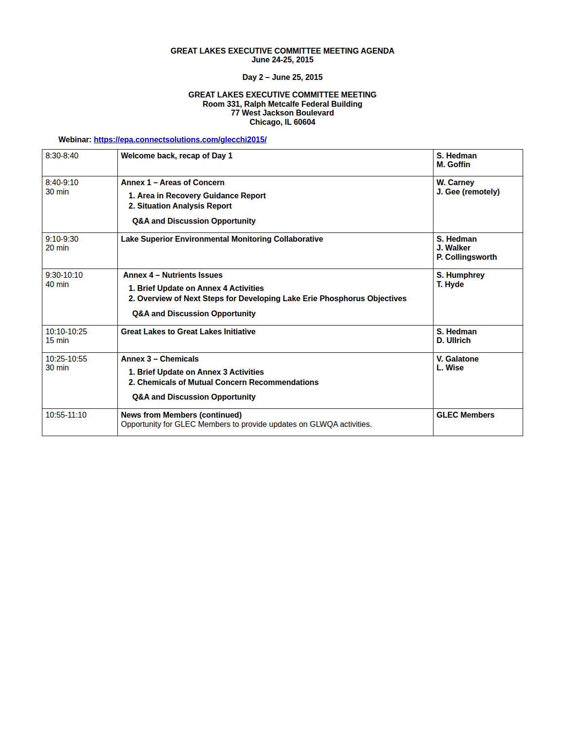GREAT LAKES EXECUTIVE COMMITTEE MEETING AGENDA
June 24-25, 2015
Day 2 – June 25, 2015
GREAT LAKES EXECUTIVE COMMITTEE MEETING
Room 331, Ralph Metcalfe Federal Building
77 West Jackson Boulevard
Chicago, IL 60604
Webinar: https://epa.connectsolutions.com/glecchi2015/
| 8:30-8:40 | Welcome back, recap of Day 1 | S. Hedman M. Goffin |
| 8:40-9:10 30 min | Annex 1 – Areas of Concern Area in Recovery Guidance Report Situation Analysis Report Q&A and Discussion Opportunity | W. Carney J. Gee (remotely) |
| 9:10-9:30 20 min | Lake Superior Environmental Monitoring Collaborative | S. Hedman J. Walker P. Collingsworth |
| 9:30-10:10 40 min | Annex 4 – Nutrients Issues Brief Update on Annex 4 Activities Overview of Next Steps for Developing Lake Erie Phosphorus Objectives Q&A and Discussion Opportunity | S. Humphrey T. Hyde |
| 10:10-10:25 15 min | Great Lakes to Great Lakes Initiative | S. Hedman D. Ullrich |
| 10:25-10:55 30 min | Annex 3 – Chemicals Brief Update on Annex 3 Activities Chemicals of Mutual Concern Recommendations Q&A and Discussion Opportunity | V. Galatone L. Wise |
| 10:55-11:10 | News from Members (continued) Opportunity for GLEC Members to provide updates on GLWQA activities. | GLEC Members |